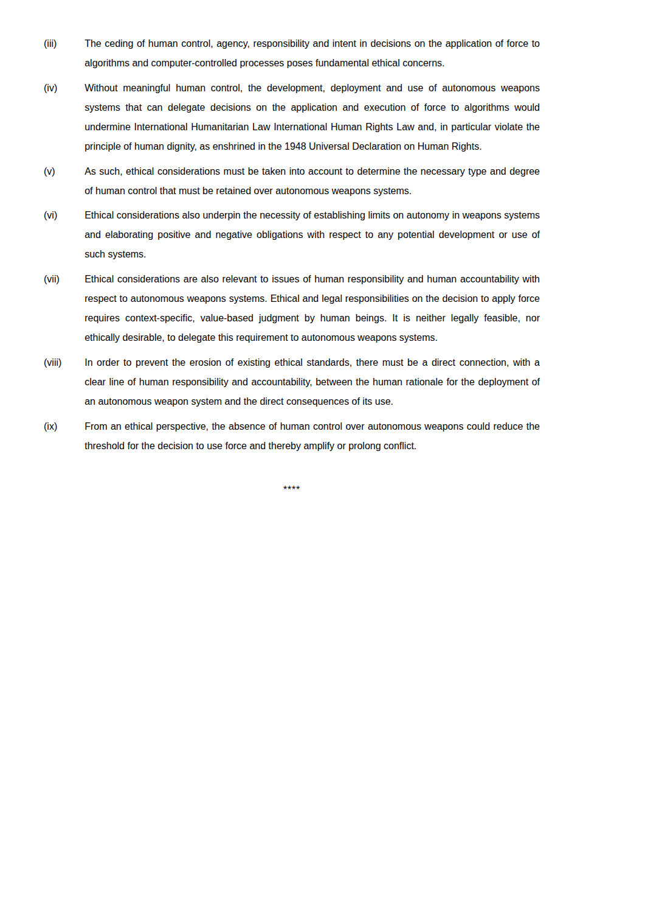(iii) The ceding of human control, agency, responsibility and intent in decisions on the application of force to algorithms and computer-controlled processes poses fundamental ethical concerns.
(iv) Without meaningful human control, the development, deployment and use of autonomous weapons systems that can delegate decisions on the application and execution of force to algorithms would undermine International Humanitarian Law International Human Rights Law and, in particular violate the principle of human dignity, as enshrined in the 1948 Universal Declaration on Human Rights.
(v) As such, ethical considerations must be taken into account to determine the necessary type and degree of human control that must be retained over autonomous weapons systems.
(vi) Ethical considerations also underpin the necessity of establishing limits on autonomy in weapons systems and elaborating positive and negative obligations with respect to any potential development or use of such systems.
(vii) Ethical considerations are also relevant to issues of human responsibility and human accountability with respect to autonomous weapons systems. Ethical and legal responsibilities on the decision to apply force requires context-specific, value-based judgment by human beings. It is neither legally feasible, nor ethically desirable, to delegate this requirement to autonomous weapons systems.
(viii) In order to prevent the erosion of existing ethical standards, there must be a direct connection, with a clear line of human responsibility and accountability, between the human rationale for the deployment of an autonomous weapon system and the direct consequences of its use.
(ix) From an ethical perspective, the absence of human control over autonomous weapons could reduce the threshold for the decision to use force and thereby amplify or prolong conflict.
****